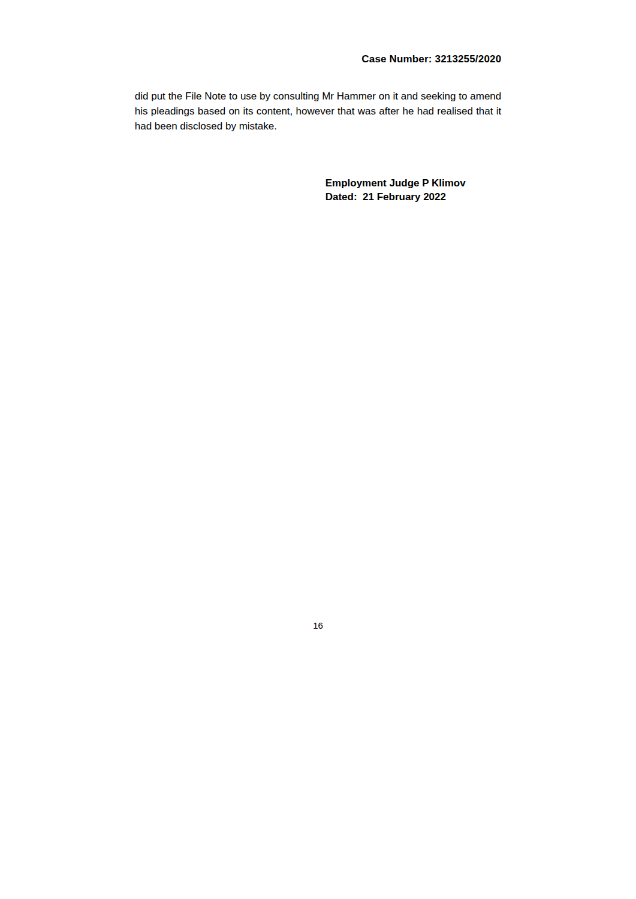Case Number: 3213255/2020
did put the File Note to use by consulting Mr Hammer on it and seeking to amend his pleadings based on its content, however that was after he had realised that it had been disclosed by mistake.
Employment Judge P Klimov
Dated: 21 February 2022
16